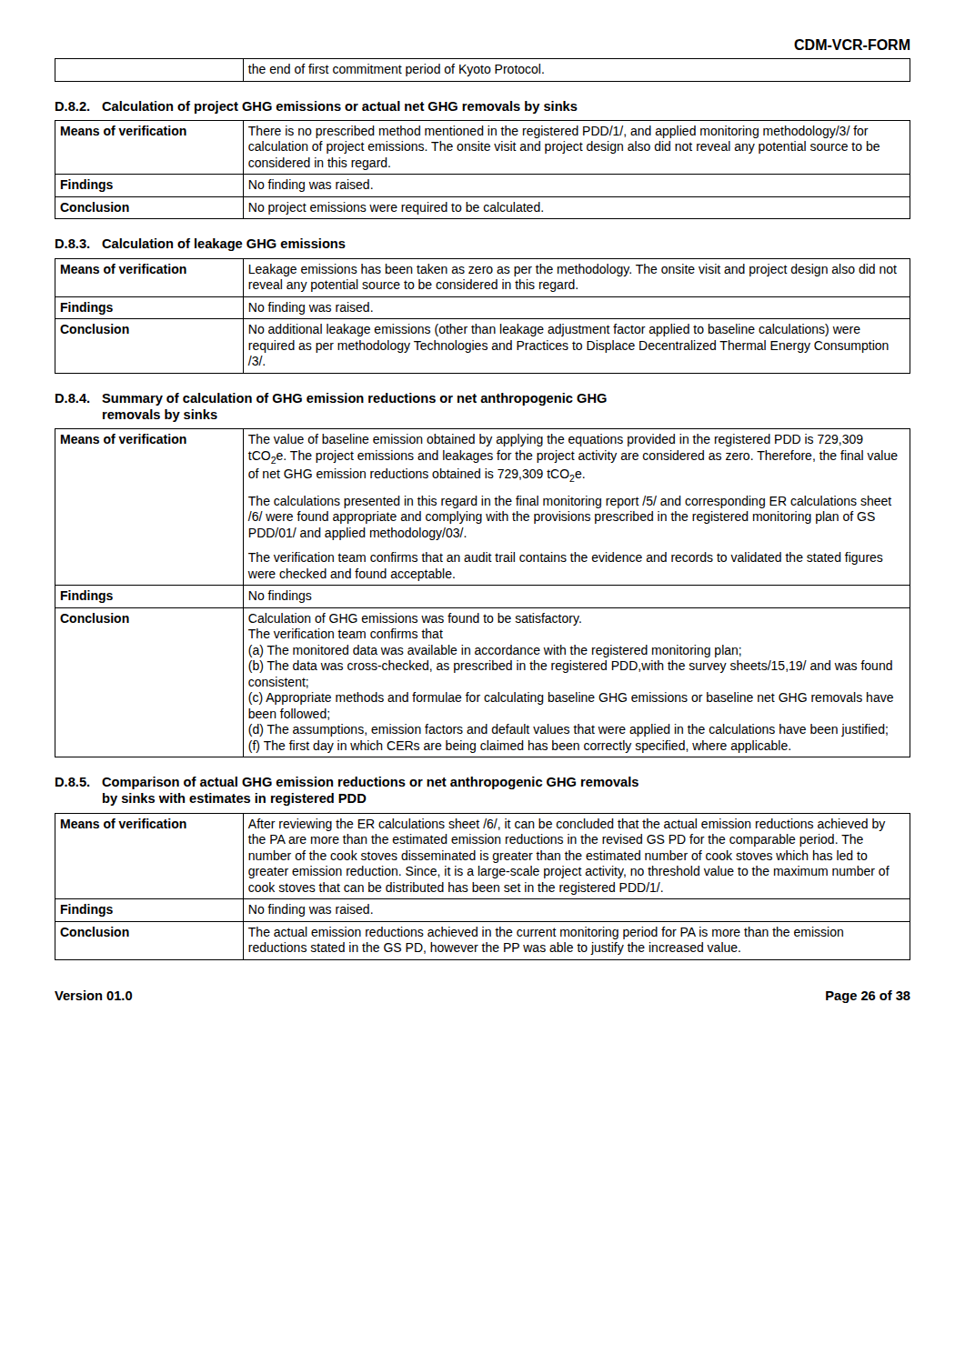CDM-VCR-FORM
| | the end of first commitment period of Kyoto Protocol. |
D.8.2. Calculation of project GHG emissions or actual net GHG removals by sinks
| Means of verification | There is no prescribed method mentioned in the registered PDD/1/, and applied monitoring methodology/3/ for calculation of project emissions. The onsite visit and project design also did not reveal any potential source to be considered in this regard. |
| Findings | No finding was raised. |
| Conclusion | No project emissions were required to be calculated. |
D.8.3. Calculation of leakage GHG emissions
| Means of verification | Leakage emissions has been taken as zero as per the methodology. The onsite visit and project design also did not reveal any potential source to be considered in this regard. |
| Findings | No finding was raised. |
| Conclusion | No additional leakage emissions (other than leakage adjustment factor applied to baseline calculations) were required as per methodology Technologies and Practices to Displace Decentralized Thermal Energy Consumption /3/. |
D.8.4. Summary of calculation of GHG emission reductions or net anthropogenic GHG
removals by sinks
| Means of verification | The value of baseline emission obtained by applying the equations provided in the registered PDD is 729,309 tCO 2 e. The project emissions and leakages for the project activity are considered as zero. Therefore, the final value of net GHG emission reductions obtained is 729,309 tCO 2 e. The calculations presented in this regard in the final monitoring report /5/ and corresponding ER calculations sheet /6/ were found appropriate and complying with the provisions prescribed in the registered monitoring plan of GS PDD/01/ and applied methodology/03/. The verification team confirms that an audit trail contains the evidence and records to validated the stated figures were checked and found acceptable. |
| Findings | No findings |
| Conclusion | Calculation of GHG emissions was found to be satisfactory. The verification team confirms that (a) The monitored data was available in accordance with the registered monitoring plan; (b) The data was cross-checked, as prescribed in the registered PDD,with the survey sheets/15,19/ and was found consistent; (c) Appropriate methods and formulae for calculating baseline GHG emissions or baseline net GHG removals have been followed; (d) The assumptions, emission factors and default values that were applied in the calculations have been justified; (f) The first day in which CERs are being claimed has been correctly specified, where applicable. |
D.8.5. Comparison of actual GHG emission reductions or net anthropogenic GHG removals
by sinks with estimates in registered PDD
| Means of verification | After reviewing the ER calculations sheet /6/, it can be concluded that the actual emission reductions achieved by the PA are more than the estimated emission reductions in the revised GS PD for the comparable period. The number of the cook stoves disseminated is greater than the estimated number of cook stoves which has led to greater emission reduction. Since, it is a large-scale project activity, no threshold value to the maximum number of cook stoves that can be distributed has been set in the registered PDD/1/. |
| Findings | No finding was raised. |
| Conclusion | The actual emission reductions achieved in the current monitoring period for PA is more than the emission reductions stated in the GS PD, however the PP was able to justify the increased value. |
Version 01.0 Page 26 of 38